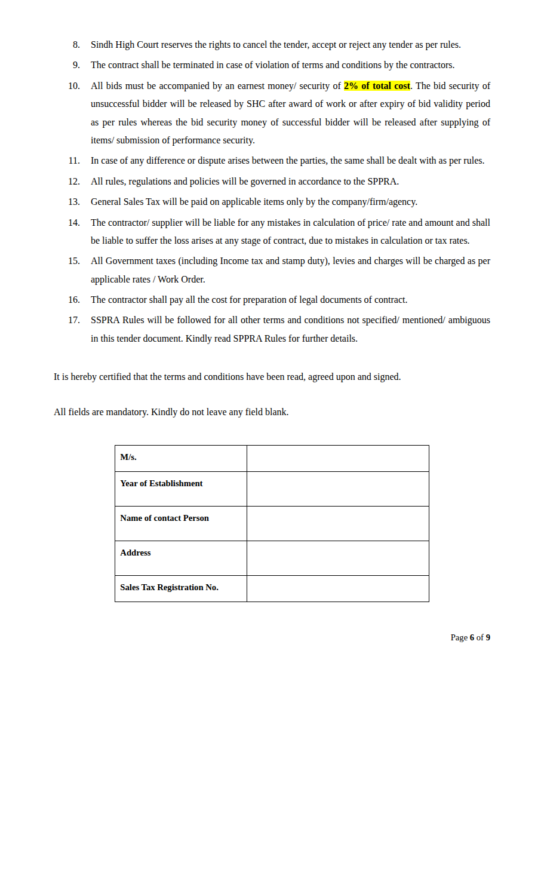Sindh High Court reserves the rights to cancel the tender, accept or reject any tender as per rules.
The contract shall be terminated in case of violation of terms and conditions by the contractors.
All bids must be accompanied by an earnest money/ security of 2% of total cost. The bid security of unsuccessful bidder will be released by SHC after award of work or after expiry of bid validity period as per rules whereas the bid security money of successful bidder will be released after supplying of items/ submission of performance security.
In case of any difference or dispute arises between the parties, the same shall be dealt with as per rules.
All rules, regulations and policies will be governed in accordance to the SPPRA.
General Sales Tax will be paid on applicable items only by the company/firm/agency.
The contractor/ supplier will be liable for any mistakes in calculation of price/ rate and amount and shall be liable to suffer the loss arises at any stage of contract, due to mistakes in calculation or tax rates.
All Government taxes (including Income tax and stamp duty), levies and charges will be charged as per applicable rates / Work Order.
The contractor shall pay all the cost for preparation of legal documents of contract.
SSPRA Rules will be followed for all other terms and conditions not specified/ mentioned/ ambiguous in this tender document. Kindly read SPPRA Rules for further details.
It is hereby certified that the terms and conditions have been read, agreed upon and signed.
All fields are mandatory. Kindly do not leave any field blank.
| M/s. | |
| Year of Establishment | |
| Name of contact Person | |
| Address | |
| Sales Tax Registration No. | |
Page 6 of 9